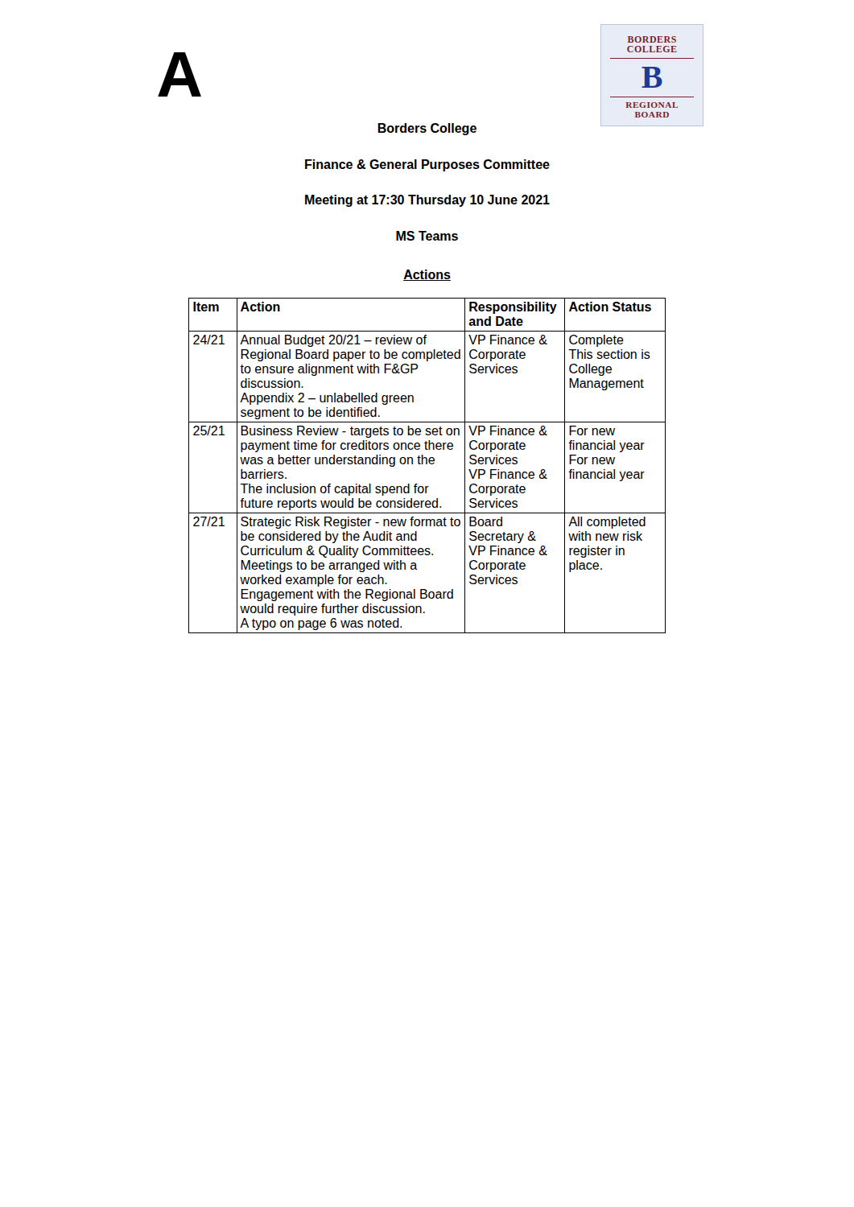A
BORDERS
COLLEGE
B
REGIONAL
BOARD
Borders College
Finance & General Purposes Committee
Meeting at 17:30 Thursday 10 June 2021
MS Teams
Actions
| Item | Action | Responsibility and Date | Action Status |
| --- | --- | --- | --- |
| 24/21 | Annual Budget 20/21 – review of Regional Board paper to be completed to ensure alignment with F&GP discussion. Appendix 2 – unlabelled green segment to be identified. | VP Finance & Corporate Services | Complete This section is College Management |
| 25/21 | Business Review - targets to be set on payment time for creditors once there was a better understanding on the barriers. The inclusion of capital spend for future reports would be considered. | VP Finance & Corporate Services VP Finance & Corporate Services | For new financial year For new financial year |
| 27/21 | Strategic Risk Register - new format to be considered by the Audit and Curriculum & Quality Committees. Meetings to be arranged with a worked example for each. Engagement with the Regional Board would require further discussion. A typo on page 6 was noted. | Board Secretary & VP Finance & Corporate Services | All completed with new risk register in place. |